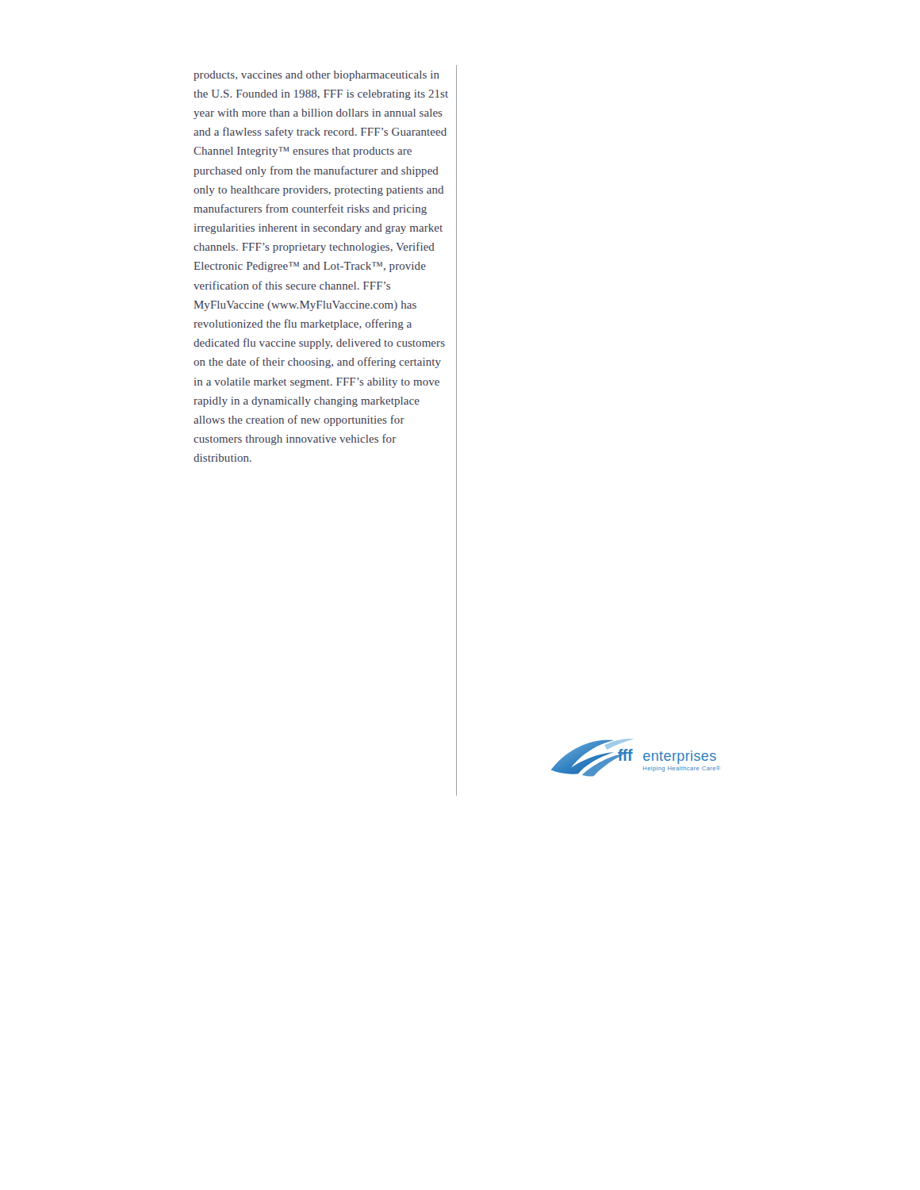products, vaccines and other biopharmaceuticals in the U.S. Founded in 1988, FFF is celebrating its 21st year with more than a billion dollars in annual sales and a flawless safety track record. FFF’s Guaranteed Channel Integrity™ ensures that products are purchased only from the manufacturer and shipped only to healthcare providers, protecting patients and manufacturers from counterfeit risks and pricing irregularities inherent in secondary and gray market channels. FFF’s proprietary technologies, Verified Electronic Pedigree™ and Lot-Track™, provide verification of this secure channel. FFF’s MyFluVaccine (www.MyFluVaccine.com) has revolutionized the flu marketplace, offering a dedicated flu vaccine supply, delivered to customers on the date of their choosing, and offering certainty in a volatile market segment. FFF’s ability to move rapidly in a dynamically changing marketplace allows the creation of new opportunities for customers through innovative vehicles for distribution.
fff enterprises Helping Healthcare Care®